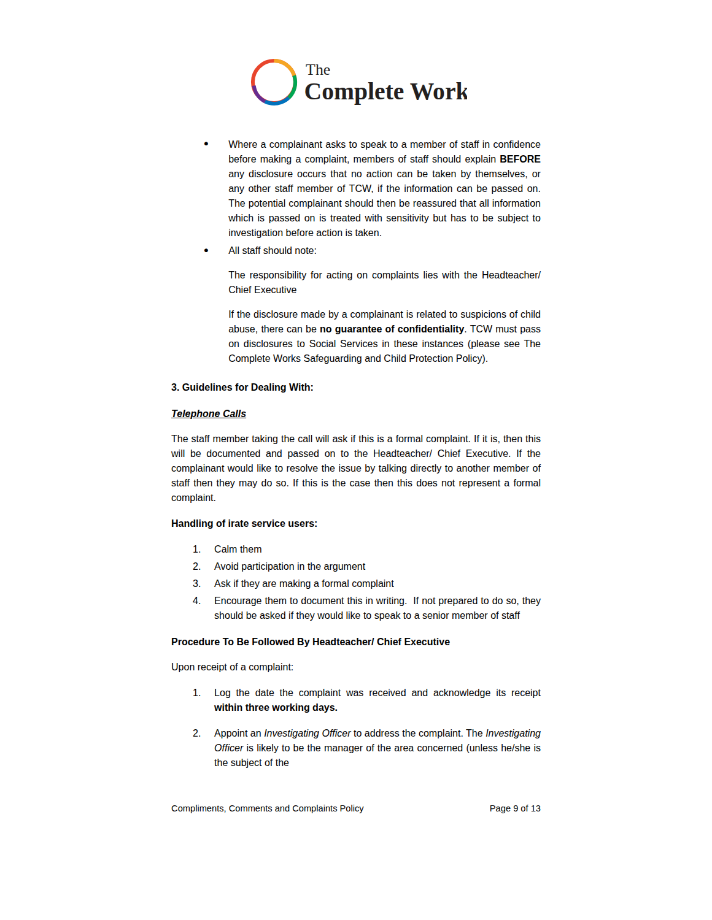Where a complainant asks to speak to a member of staff in confidence before making a complaint, members of staff should explain BEFORE any disclosure occurs that no action can be taken by themselves, or any other staff member of TCW, if the information can be passed on. The potential complainant should then be reassured that all information which is passed on is treated with sensitivity but has to be subject to investigation before action is taken.
All staff should note:
The responsibility for acting on complaints lies with the Headteacher/ Chief Executive
If the disclosure made by a complainant is related to suspicions of child abuse, there can be no guarantee of confidentiality. TCW must pass on disclosures to Social Services in these instances (please see The Complete Works Safeguarding and Child Protection Policy).
3. Guidelines for Dealing With:
Telephone Calls
The staff member taking the call will ask if this is a formal complaint. If it is, then this will be documented and passed on to the Headteacher/ Chief Executive. If the complainant would like to resolve the issue by talking directly to another member of staff then they may do so. If this is the case then this does not represent a formal complaint.
Handling of irate service users:
Calm them
Avoid participation in the argument
Ask if they are making a formal complaint
Encourage them to document this in writing. If not prepared to do so, they should be asked if they would like to speak to a senior member of staff
Procedure To Be Followed By Headteacher/ Chief Executive
Upon receipt of a complaint:
Log the date the complaint was received and acknowledge its receipt within three working days.
Appoint an Investigating Officer to address the complaint. The Investigating Officer is likely to be the manager of the area concerned (unless he/she is the subject of the
Compliments, Comments and Complaints Policy Page 9 of 13